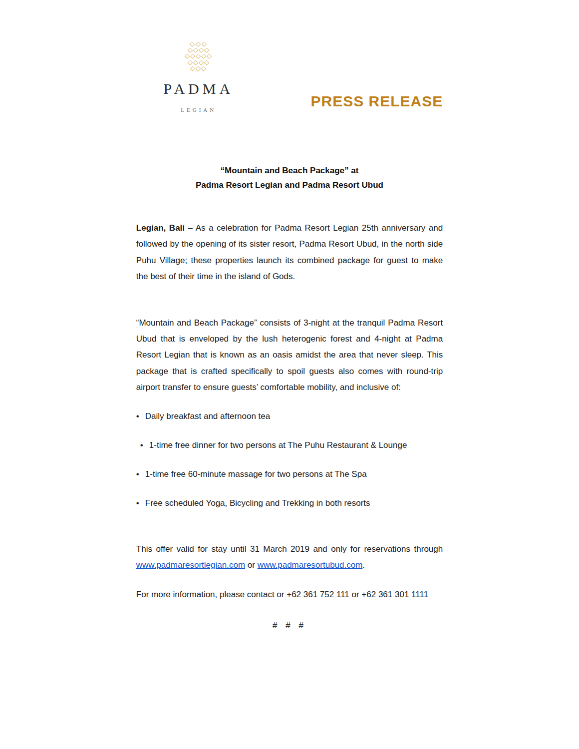◇◇◇ ◇◇◇◇ ◇◇◇◇◇ ◇◇◇◇ ◇◇◇
PADMA
LEGIAN
PRESS RELEASE
“Mountain and Beach Package” at
Padma Resort Legian and Padma Resort Ubud
Legian, Bali – As a celebration for Padma Resort Legian 25th anniversary and followed by the opening of its sister resort, Padma Resort Ubud, in the north side Puhu Village; these properties launch its combined package for guest to make the best of their time in the island of Gods.
“Mountain and Beach Package” consists of 3-night at the tranquil Padma Resort Ubud that is enveloped by the lush heterogenic forest and 4-night at Padma Resort Legian that is known as an oasis amidst the area that never sleep. This package that is crafted specifically to spoil guests also comes with round-trip airport transfer to ensure guests’ comfortable mobility, and inclusive of:
Daily breakfast and afternoon tea
1-time free dinner for two persons at The Puhu Restaurant & Lounge
1-time free 60-minute massage for two persons at The Spa
Free scheduled Yoga, Bicycling and Trekking in both resorts
This offer valid for stay until 31 March 2019 and only for reservations through www.padmaresortlegian.com or www.padmaresortubud.com.
For more information, please contact or +62 361 752 111 or +62 361 301 1111
# # #